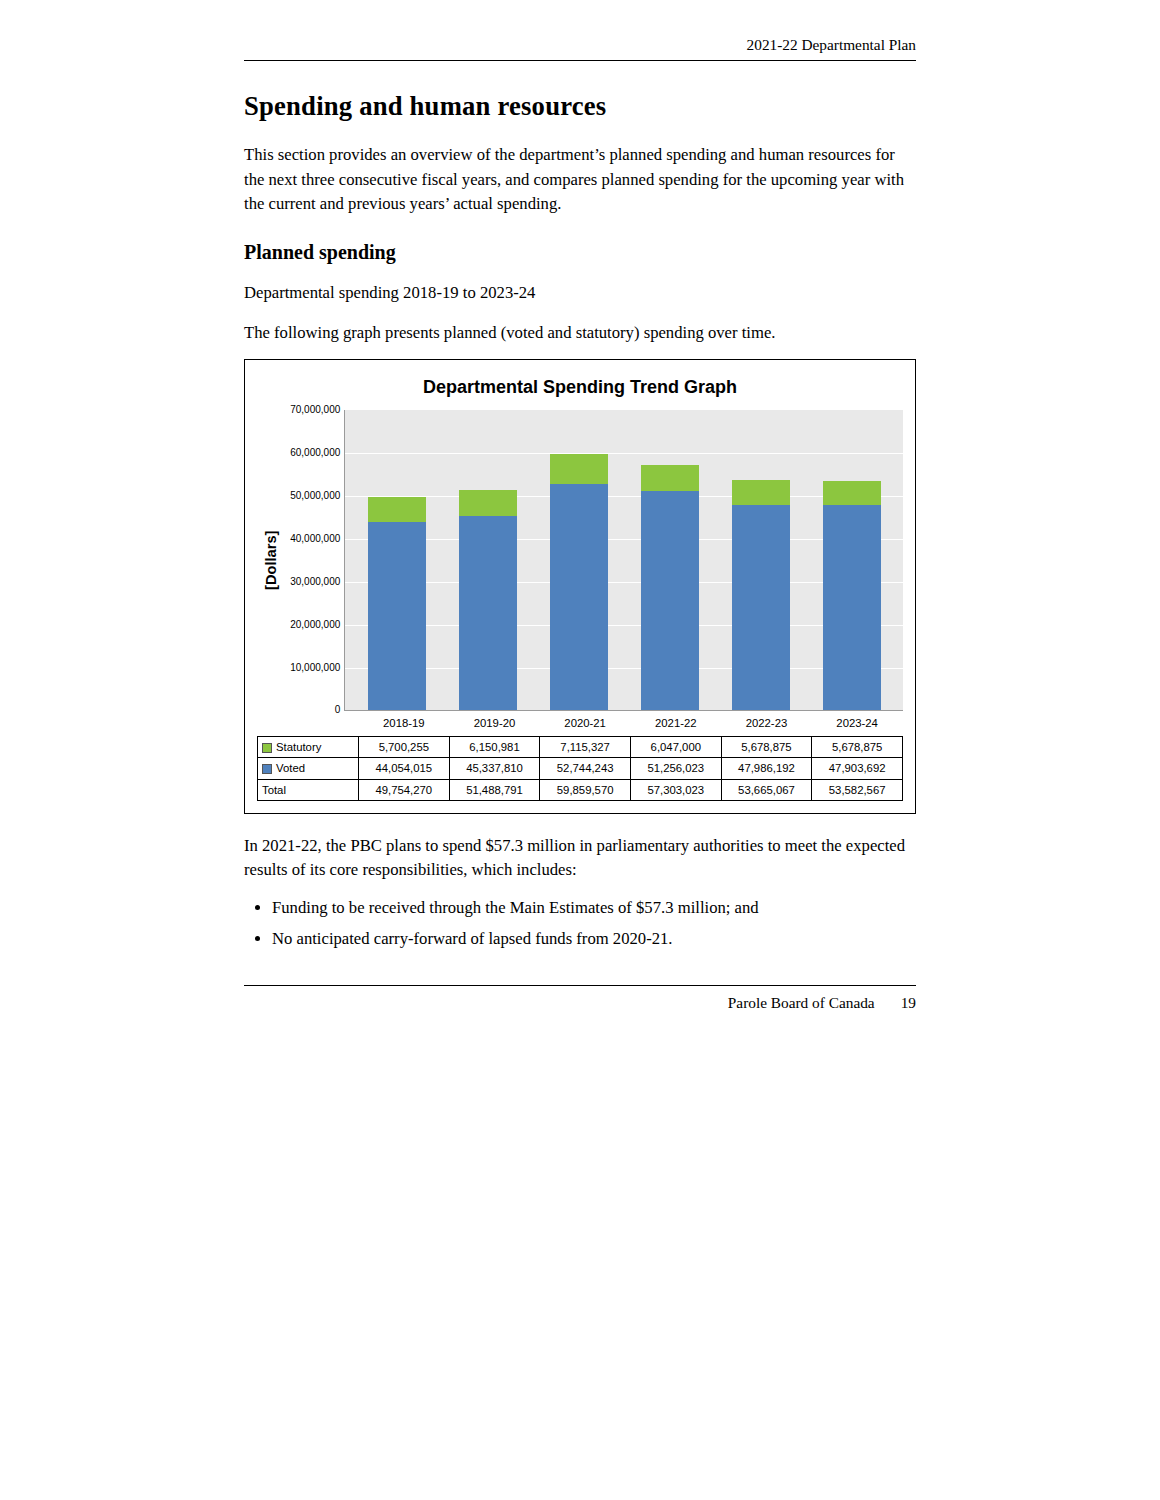2021-22 Departmental Plan
Spending and human resources
This section provides an overview of the department’s planned spending and human resources for the next three consecutive fiscal years, and compares planned spending for the upcoming year with the current and previous years’ actual spending.
Planned spending
Departmental spending 2018-19 to 2023-24
The following graph presents planned (voted and statutory) spending over time.
Departmental Spending Trend Graph
[Dollars]
70,000,000 60,000,000 50,000,000 40,000,000 30,000,000 20,000,000 10,000,000 0
| | 2018-19 | 2019-20 | 2020-21 | 2021-22 | 2022-23 | 2023-24 |
| Statutory | 5,700,255 | 6,150,981 | 7,115,327 | 6,047,000 | 5,678,875 | 5,678,875 |
| Voted | 44,054,015 | 45,337,810 | 52,744,243 | 51,256,023 | 47,986,192 | 47,903,692 |
| Total | 49,754,270 | 51,488,791 | 59,859,570 | 57,303,023 | 53,665,067 | 53,582,567 |
In 2021-22, the PBC plans to spend $57.3 million in parliamentary authorities to meet the expected results of its core responsibilities, which includes:
Funding to be received through the Main Estimates of $57.3 million; and
No anticipated carry-forward of lapsed funds from 2020-21.
Parole Board of Canada 19